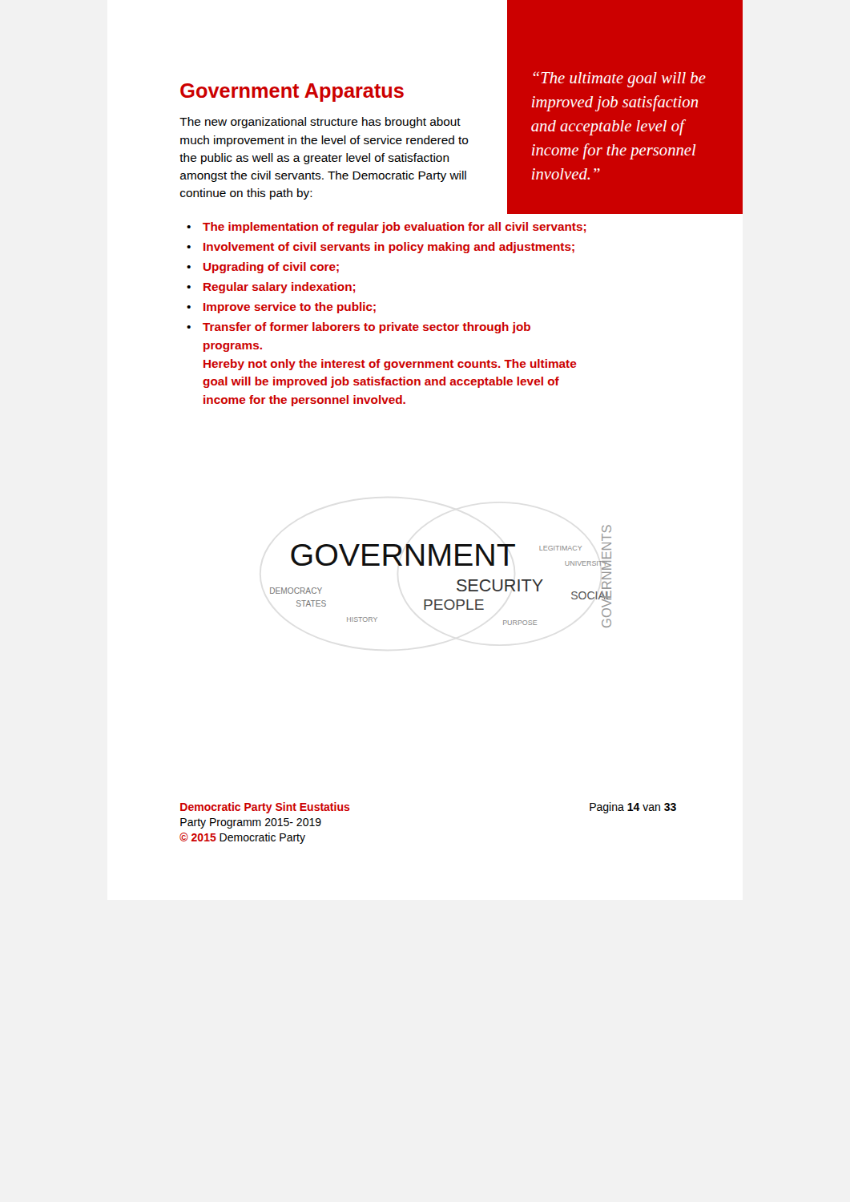“The ultimate goal will be improved job satisfaction and acceptable level of income for the personnel involved.”
Government Apparatus
The new organizational structure has brought about much improvement in the level of service rendered to the public as well as a greater level of satisfaction amongst the civil servants. The Democratic Party will continue on this path by:
The implementation of regular job evaluation for all civil servants;
Involvement of civil servants in policy making and adjustments;
Upgrading of civil core;
Regular salary indexation;
Improve service to the public;
Transfer of former laborers to private sector through job programs. Hereby not only the interest of government counts. The ultimate goal will be improved job satisfaction and acceptable level of income for the personnel involved.
Democratic Party Sint Eustatius
Party Programm 2015- 2019
© 2015 Democratic Party
Pagina 14 van 33